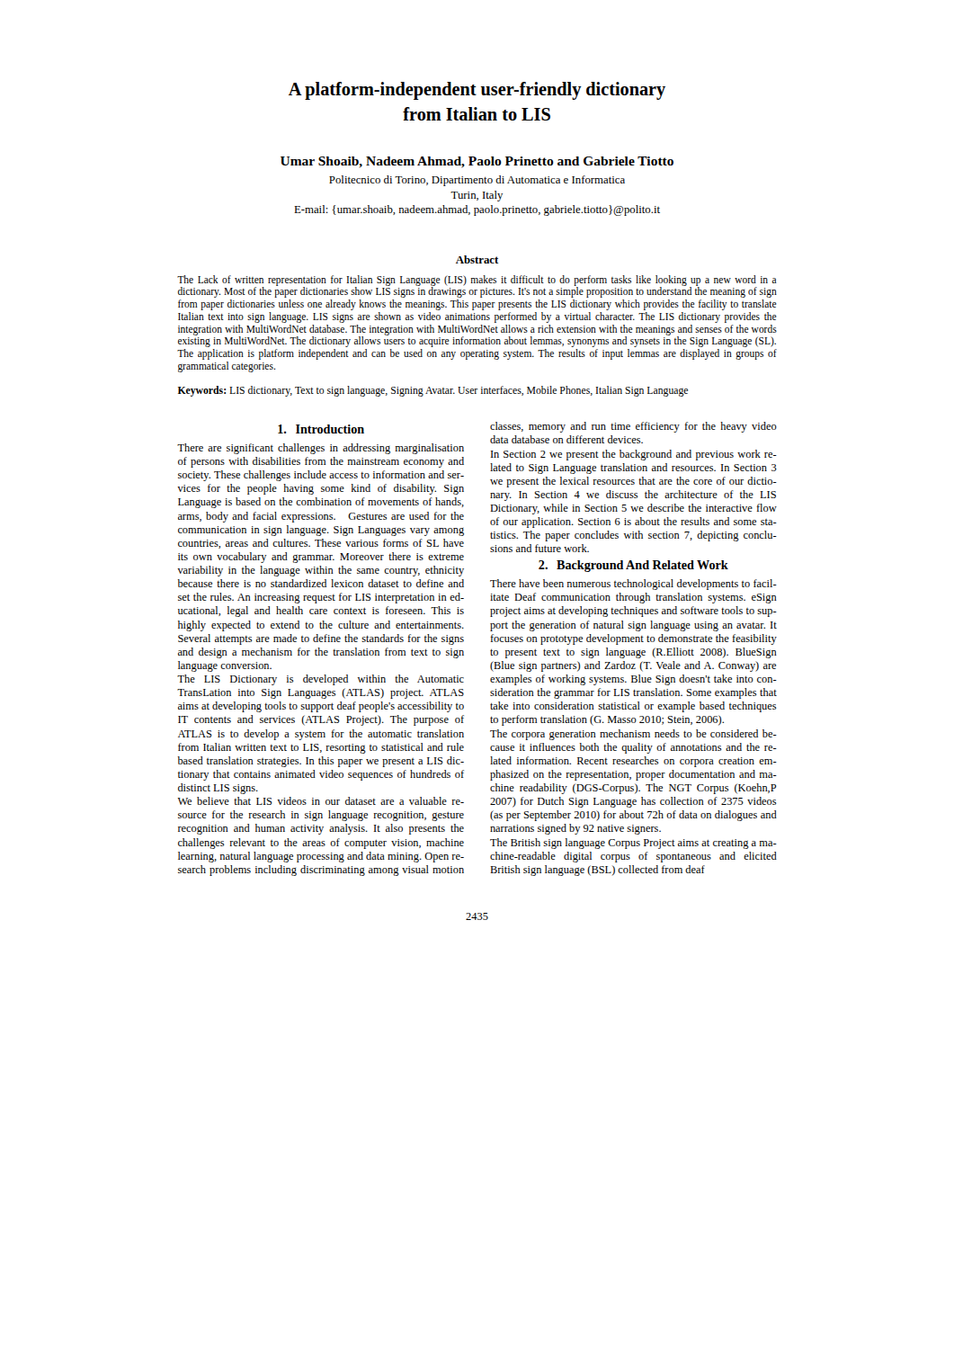A platform-independent user-friendly dictionary
from Italian to LIS
Umar Shoaib, Nadeem Ahmad, Paolo Prinetto and Gabriele Tiotto
Politecnico di Torino, Dipartimento di Automatica e Informatica
Turin, Italy
E-mail: {umar.shoaib, nadeem.ahmad, paolo.prinetto, gabriele.tiotto}@polito.it
Abstract
The Lack of written representation for Italian Sign Language (LIS) makes it difficult to do perform tasks like looking up a new word in a dictionary. Most of the paper dictionaries show LIS signs in drawings or pictures. It's not a simple proposition to understand the meaning of sign from paper dictionaries unless one already knows the meanings. This paper presents the LIS dictionary which provides the facility to translate Italian text into sign language. LIS signs are shown as video animations performed by a virtual character. The LIS dictionary provides the integration with MultiWordNet database. The integration with MultiWordNet allows a rich extension with the meanings and senses of the words existing in MultiWordNet. The dictionary allows users to acquire information about lemmas, synonyms and synsets in the Sign Language (SL). The application is platform independent and can be used on any operating system. The results of input lemmas are displayed in groups of grammatical categories.
Keywords: LIS dictionary, Text to sign language, Signing Avatar. User interfaces, Mobile Phones, Italian Sign Language
1. Introduction
There are significant challenges in addressing marginalisation of persons with disabilities from the mainstream economy and society. These challenges include access to information and services for the people having some kind of disability. Sign Language is based on the combination of movements of hands, arms, body and facial expressions. Gestures are used for the communication in sign language. Sign Languages vary among countries, areas and cultures. These various forms of SL have its own vocabulary and grammar. Moreover there is extreme variability in the language within the same country, ethnicity because there is no standardized lexicon dataset to define and set the rules. An increasing request for LIS interpretation in educational, legal and health care context is foreseen. This is highly expected to extend to the culture and entertainments. Several attempts are made to define the standards for the signs and design a mechanism for the translation from text to sign language conversion.
The LIS Dictionary is developed within the Automatic TransLation into Sign Languages (ATLAS) project. ATLAS aims at developing tools to support deaf people's accessibility to IT contents and services (ATLAS Project). The purpose of ATLAS is to develop a system for the automatic translation from Italian written text to LIS, resorting to statistical and rule based translation strategies. In this paper we present a LIS dictionary that contains animated video sequences of hundreds of distinct LIS signs.
We believe that LIS videos in our dataset are a valuable resource for the research in sign language recognition, gesture recognition and human activity analysis. It also presents the challenges relevant to the areas of computer vision, machine learning, natural language processing and data mining. Open research problems including discriminating among visual motion classes, memory and run time efficiency for the heavy video data database on different devices.
In Section 2 we present the background and previous work related to Sign Language translation and resources. In Section 3 we present the lexical resources that are the core of our dictionary. In Section 4 we discuss the architecture of the LIS Dictionary, while in Section 5 we describe the interactive flow of our application. Section 6 is about the results and some statistics. The paper concludes with section 7, depicting conclusions and future work.
2. Background And Related Work
There have been numerous technological developments to facilitate Deaf communication through translation systems. eSign project aims at developing techniques and software tools to support the generation of natural sign language using an avatar. It focuses on prototype development to demonstrate the feasibility to present text to sign language (R.Elliott 2008). BlueSign (Blue sign partners) and Zardoz (T. Veale and A. Conway) are examples of working systems. Blue Sign doesn't take into consideration the grammar for LIS translation. Some examples that take into consideration statistical or example based techniques to perform translation (G. Masso 2010; Stein, 2006).
The corpora generation mechanism needs to be considered because it influences both the quality of annotations and the related information. Recent researches on corpora creation emphasized on the representation, proper documentation and machine readability (DGS-Corpus). The NGT Corpus (Koehn,P 2007) for Dutch Sign Language has collection of 2375 videos (as per September 2010) for about 72h of data on dialogues and narrations signed by 92 native signers.
The British sign language Corpus Project aims at creating a machine-readable digital corpus of spontaneous and elicited British sign language (BSL) collected from deaf
2435